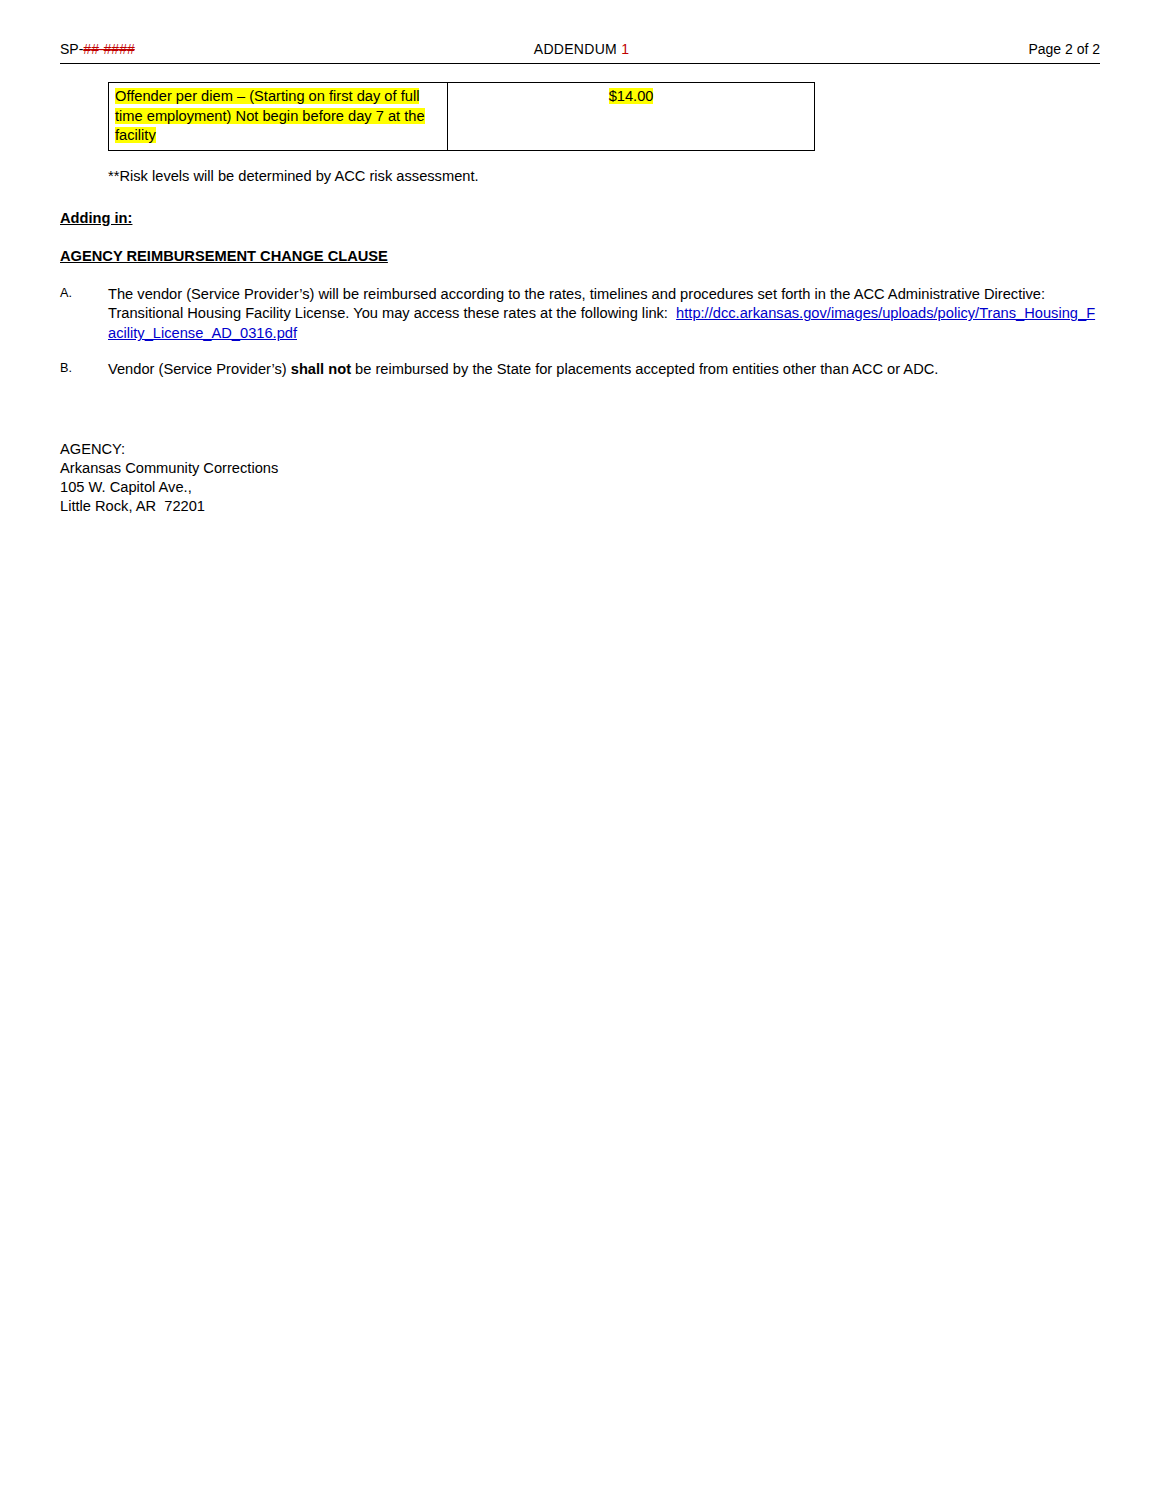SP-##-####
ADDENDUM 1
Page 2 of 2
| Offender per diem – (Starting on first day of full time employment) Not begin before day 7 at the facility | $14.00 |
**Risk levels will be determined by ACC risk assessment.
Adding in:
AGENCY REIMBURSEMENT CHANGE CLAUSE
The vendor (Service Provider’s) will be reimbursed according to the rates, timelines and procedures set forth in the ACC Administrative Directive: Transitional Housing Facility License. You may access these rates at the following link: http://dcc.arkansas.gov/images/uploads/policy/Trans_Housing_Facility_License_AD_0316.pdf
Vendor (Service Provider’s) shall not be reimbursed by the State for placements accepted from entities other than ACC or ADC.
AGENCY:
Arkansas Community Corrections
105 W. Capitol Ave.,
Little Rock, AR 72201